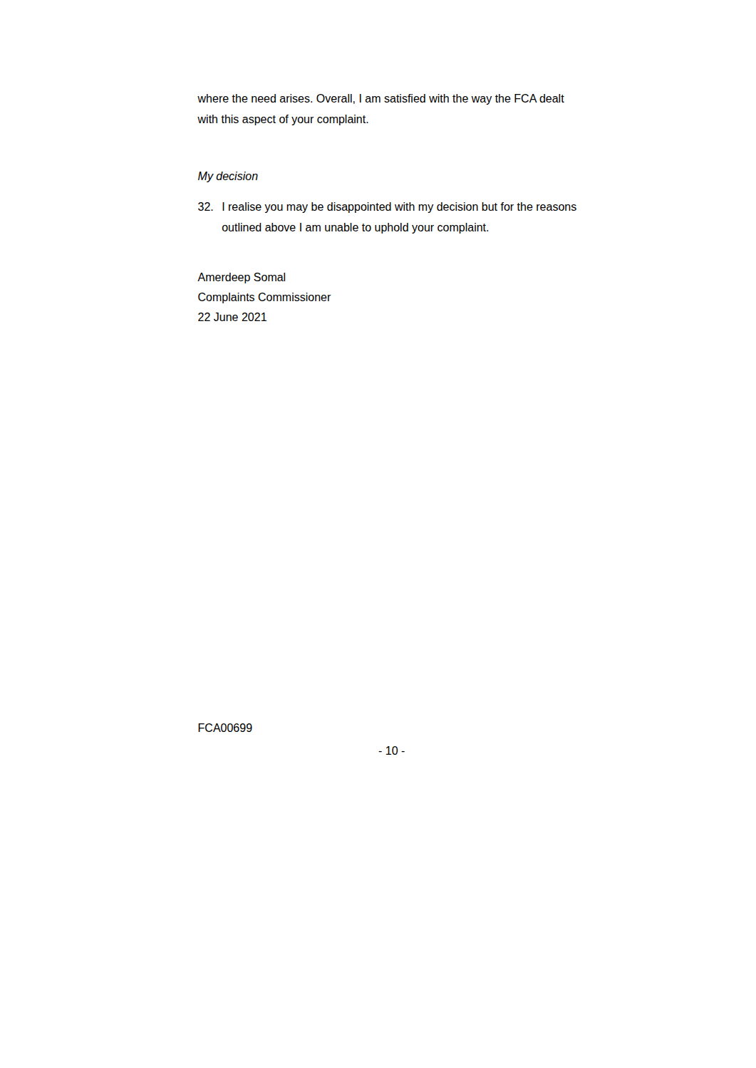where the need arises. Overall, I am satisfied with the way the FCA dealt with this aspect of your complaint.
My decision
32. I realise you may be disappointed with my decision but for the reasons outlined above I am unable to uphold your complaint.
Amerdeep Somal
Complaints Commissioner
22 June 2021
FCA00699
- 10 -